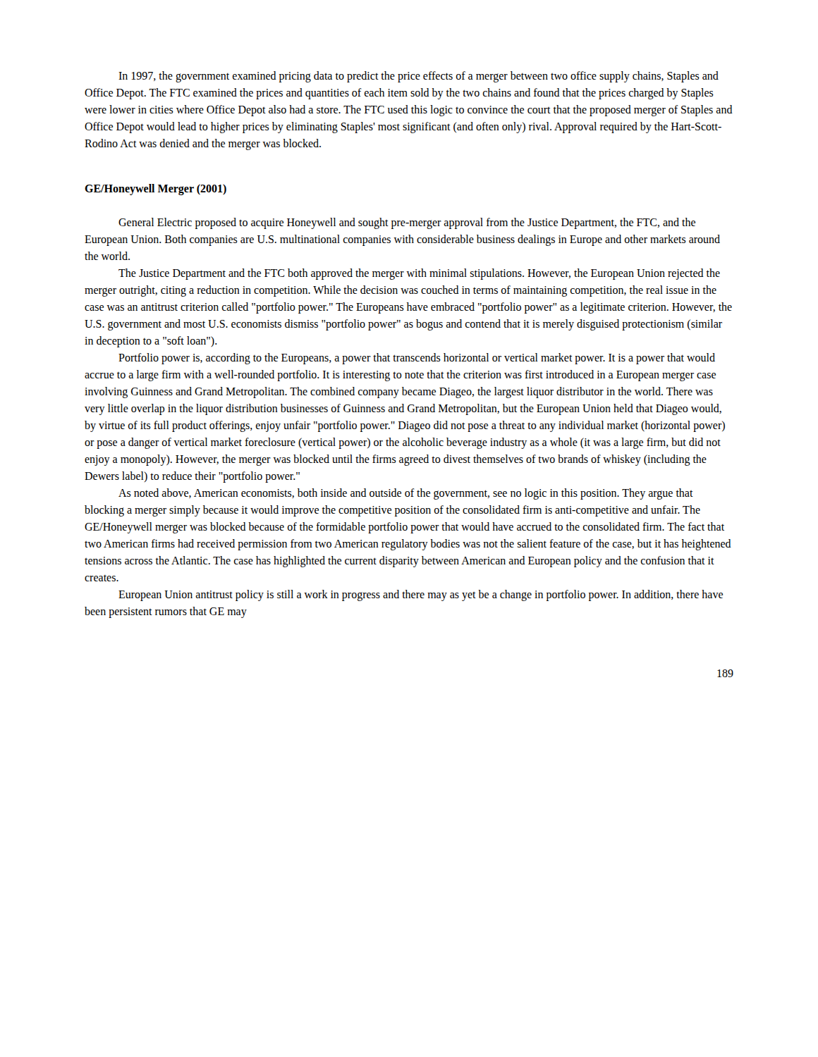In 1997, the government examined pricing data to predict the price effects of a merger between two office supply chains, Staples and Office Depot. The FTC examined the prices and quantities of each item sold by the two chains and found that the prices charged by Staples were lower in cities where Office Depot also had a store. The FTC used this logic to convince the court that the proposed merger of Staples and Office Depot would lead to higher prices by eliminating Staples' most significant (and often only) rival. Approval required by the Hart-Scott-Rodino Act was denied and the merger was blocked.
GE/Honeywell Merger (2001)
General Electric proposed to acquire Honeywell and sought pre-merger approval from the Justice Department, the FTC, and the European Union. Both companies are U.S. multinational companies with considerable business dealings in Europe and other markets around the world.
The Justice Department and the FTC both approved the merger with minimal stipulations. However, the European Union rejected the merger outright, citing a reduction in competition. While the decision was couched in terms of maintaining competition, the real issue in the case was an antitrust criterion called "portfolio power." The Europeans have embraced "portfolio power" as a legitimate criterion. However, the U.S. government and most U.S. economists dismiss "portfolio power" as bogus and contend that it is merely disguised protectionism (similar in deception to a "soft loan").
Portfolio power is, according to the Europeans, a power that transcends horizontal or vertical market power. It is a power that would accrue to a large firm with a well-rounded portfolio. It is interesting to note that the criterion was first introduced in a European merger case involving Guinness and Grand Metropolitan. The combined company became Diageo, the largest liquor distributor in the world. There was very little overlap in the liquor distribution businesses of Guinness and Grand Metropolitan, but the European Union held that Diageo would, by virtue of its full product offerings, enjoy unfair "portfolio power." Diageo did not pose a threat to any individual market (horizontal power) or pose a danger of vertical market foreclosure (vertical power) or the alcoholic beverage industry as a whole (it was a large firm, but did not enjoy a monopoly). However, the merger was blocked until the firms agreed to divest themselves of two brands of whiskey (including the Dewers label) to reduce their "portfolio power."
As noted above, American economists, both inside and outside of the government, see no logic in this position. They argue that blocking a merger simply because it would improve the competitive position of the consolidated firm is anti-competitive and unfair. The GE/Honeywell merger was blocked because of the formidable portfolio power that would have accrued to the consolidated firm. The fact that two American firms had received permission from two American regulatory bodies was not the salient feature of the case, but it has heightened tensions across the Atlantic. The case has highlighted the current disparity between American and European policy and the confusion that it creates.
European Union antitrust policy is still a work in progress and there may as yet be a change in portfolio power. In addition, there have been persistent rumors that GE may
189